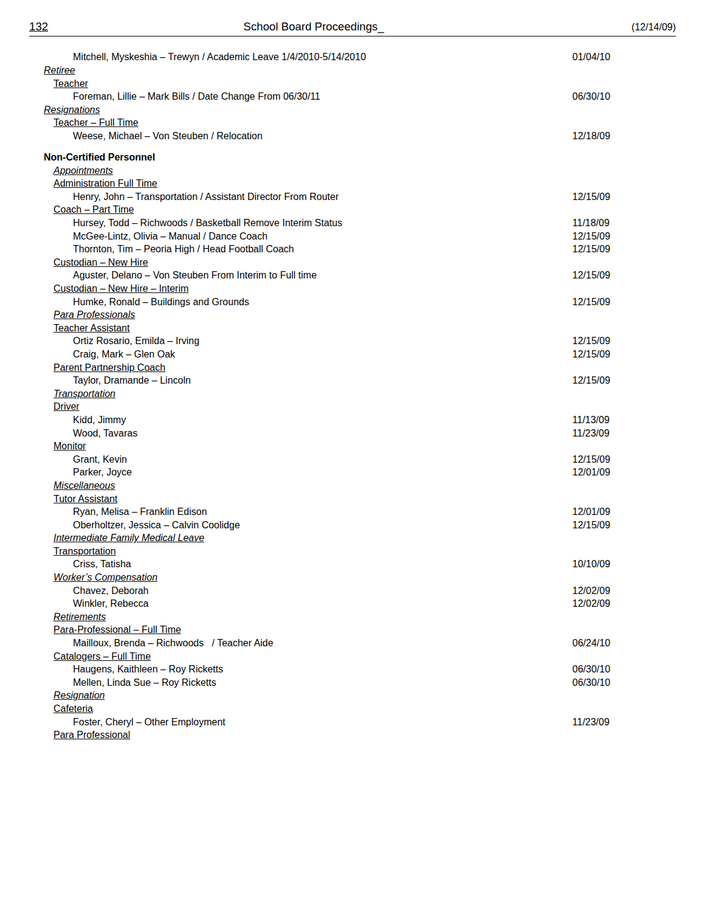132
School Board Proceedings_
(12/14/09)
| Mitchell, Myskeshia – Trewyn / Academic Leave 1/4/2010-5/14/2010 | 01/04/10 |
| Retiree | |
| Teacher | |
| Foreman, Lillie – Mark Bills / Date Change From 06/30/11 | 06/30/10 |
| Resignations | |
| Teacher – Full Time | |
| Weese, Michael – Von Steuben / Relocation | 12/18/09 |
| Non-Certified Personnel | |
| Appointments | |
| Administration Full Time | |
| Henry, John – Transportation / Assistant Director From Router | 12/15/09 |
| Coach – Part Time | |
| Hursey, Todd – Richwoods / Basketball Remove Interim Status | 11/18/09 |
| McGee-Lintz, Olivia – Manual / Dance Coach | 12/15/09 |
| Thornton, Tim – Peoria High / Head Football Coach | 12/15/09 |
| Custodian – New Hire | |
| Aguster, Delano – Von Steuben From Interim to Full time | 12/15/09 |
| Custodian – New Hire – Interim | |
| Humke, Ronald – Buildings and Grounds | 12/15/09 |
| Para Professionals | |
| Teacher Assistant | |
| Ortiz Rosario, Emilda – Irving | 12/15/09 |
| Craig, Mark – Glen Oak | 12/15/09 |
| Parent Partnership Coach | |
| Taylor, Dramande – Lincoln | 12/15/09 |
| Transportation | |
| Driver | |
| Kidd, Jimmy | 11/13/09 |
| Wood, Tavaras | 11/23/09 |
| Monitor | |
| Grant, Kevin | 12/15/09 |
| Parker, Joyce | 12/01/09 |
| Miscellaneous | |
| Tutor Assistant | |
| Ryan, Melisa – Franklin Edison | 12/01/09 |
| Oberholtzer, Jessica – Calvin Coolidge | 12/15/09 |
| Intermediate Family Medical Leave | |
| Transportation | |
| Criss, Tatisha | 10/10/09 |
| Worker’s Compensation | |
| Chavez, Deborah | 12/02/09 |
| Winkler, Rebecca | 12/02/09 |
| Retirements | |
| Para-Professional – Full Time | |
| Mailloux, Brenda – Richwoods / Teacher Aide | 06/24/10 |
| Catalogers – Full Time | |
| Haugens, Kaithleen – Roy Ricketts | 06/30/10 |
| Mellen, Linda Sue – Roy Ricketts | 06/30/10 |
| Resignation | |
| Cafeteria | |
| Foster, Cheryl – Other Employment | 11/23/09 |
| Para Professional | |